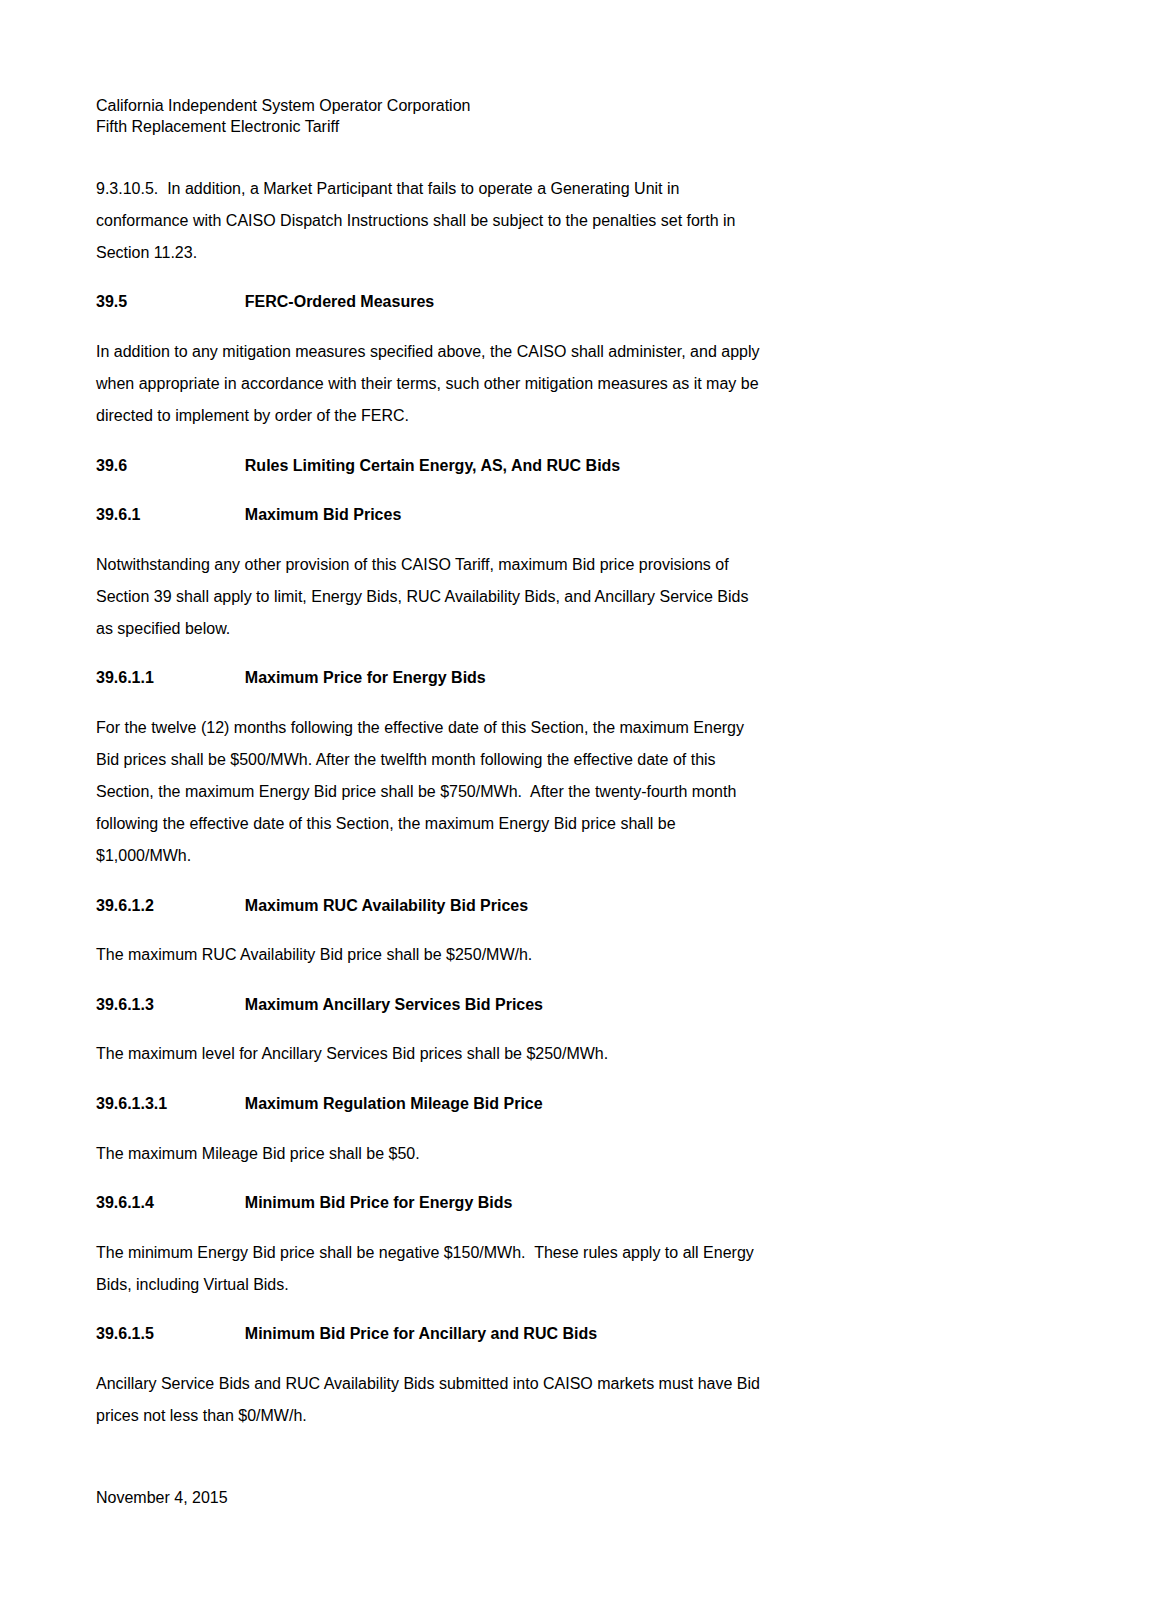California Independent System Operator Corporation
Fifth Replacement Electronic Tariff
9.3.10.5. In addition, a Market Participant that fails to operate a Generating Unit in conformance with CAISO Dispatch Instructions shall be subject to the penalties set forth in Section 11.23.
39.5 FERC-Ordered Measures
In addition to any mitigation measures specified above, the CAISO shall administer, and apply when appropriate in accordance with their terms, such other mitigation measures as it may be directed to implement by order of the FERC.
39.6 Rules Limiting Certain Energy, AS, And RUC Bids
39.6.1 Maximum Bid Prices
Notwithstanding any other provision of this CAISO Tariff, maximum Bid price provisions of Section 39 shall apply to limit, Energy Bids, RUC Availability Bids, and Ancillary Service Bids as specified below.
39.6.1.1 Maximum Price for Energy Bids
For the twelve (12) months following the effective date of this Section, the maximum Energy Bid prices shall be $500/MWh. After the twelfth month following the effective date of this Section, the maximum Energy Bid price shall be $750/MWh. After the twenty-fourth month following the effective date of this Section, the maximum Energy Bid price shall be $1,000/MWh.
39.6.1.2 Maximum RUC Availability Bid Prices
The maximum RUC Availability Bid price shall be $250/MW/h.
39.6.1.3 Maximum Ancillary Services Bid Prices
The maximum level for Ancillary Services Bid prices shall be $250/MWh.
39.6.1.3.1 Maximum Regulation Mileage Bid Price
The maximum Mileage Bid price shall be $50.
39.6.1.4 Minimum Bid Price for Energy Bids
The minimum Energy Bid price shall be negative $150/MWh. These rules apply to all Energy Bids, including Virtual Bids.
39.6.1.5 Minimum Bid Price for Ancillary and RUC Bids
Ancillary Service Bids and RUC Availability Bids submitted into CAISO markets must have Bid prices not less than $0/MW/h.
November 4, 2015